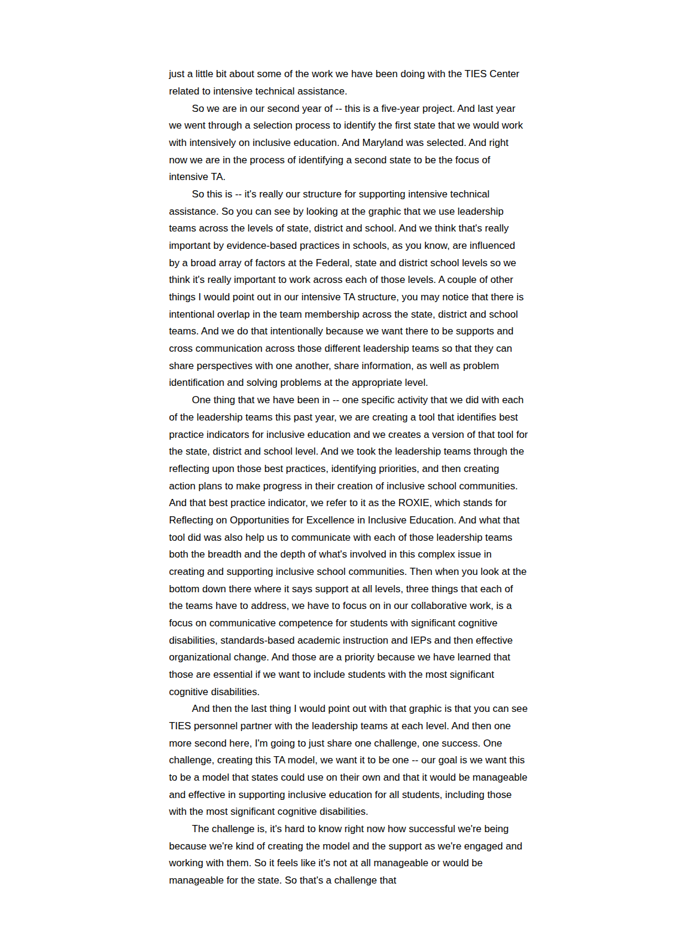just a little bit about some of the work we have been doing with the TIES Center related to intensive technical assistance.
So we are in our second year of -- this is a five-year project. And last year we went through a selection process to identify the first state that we would work with intensively on inclusive education. And Maryland was selected. And right now we are in the process of identifying a second state to be the focus of intensive TA.
So this is -- it's really our structure for supporting intensive technical assistance. So you can see by looking at the graphic that we use leadership teams across the levels of state, district and school. And we think that's really important by evidence-based practices in schools, as you know, are influenced by a broad array of factors at the Federal, state and district school levels so we think it's really important to work across each of those levels. A couple of other things I would point out in our intensive TA structure, you may notice that there is intentional overlap in the team membership across the state, district and school teams. And we do that intentionally because we want there to be supports and cross communication across those different leadership teams so that they can share perspectives with one another, share information, as well as problem identification and solving problems at the appropriate level.
One thing that we have been in -- one specific activity that we did with each of the leadership teams this past year, we are creating a tool that identifies best practice indicators for inclusive education and we creates a version of that tool for the state, district and school level. And we took the leadership teams through the reflecting upon those best practices, identifying priorities, and then creating action plans to make progress in their creation of inclusive school communities. And that best practice indicator, we refer to it as the ROXIE, which stands for Reflecting on Opportunities for Excellence in Inclusive Education. And what that tool did was also help us to communicate with each of those leadership teams both the breadth and the depth of what's involved in this complex issue in creating and supporting inclusive school communities. Then when you look at the bottom down there where it says support at all levels, three things that each of the teams have to address, we have to focus on in our collaborative work, is a focus on communicative competence for students with significant cognitive disabilities, standards-based academic instruction and IEPs and then effective organizational change. And those are a priority because we have learned that those are essential if we want to include students with the most significant cognitive disabilities.
And then the last thing I would point out with that graphic is that you can see TIES personnel partner with the leadership teams at each level. And then one more second here, I'm going to just share one challenge, one success. One challenge, creating this TA model, we want it to be one -- our goal is we want this to be a model that states could use on their own and that it would be manageable and effective in supporting inclusive education for all students, including those with the most significant cognitive disabilities.
The challenge is, it's hard to know right now how successful we're being because we're kind of creating the model and the support as we're engaged and working with them. So it feels like it's not at all manageable or would be manageable for the state. So that's a challenge that